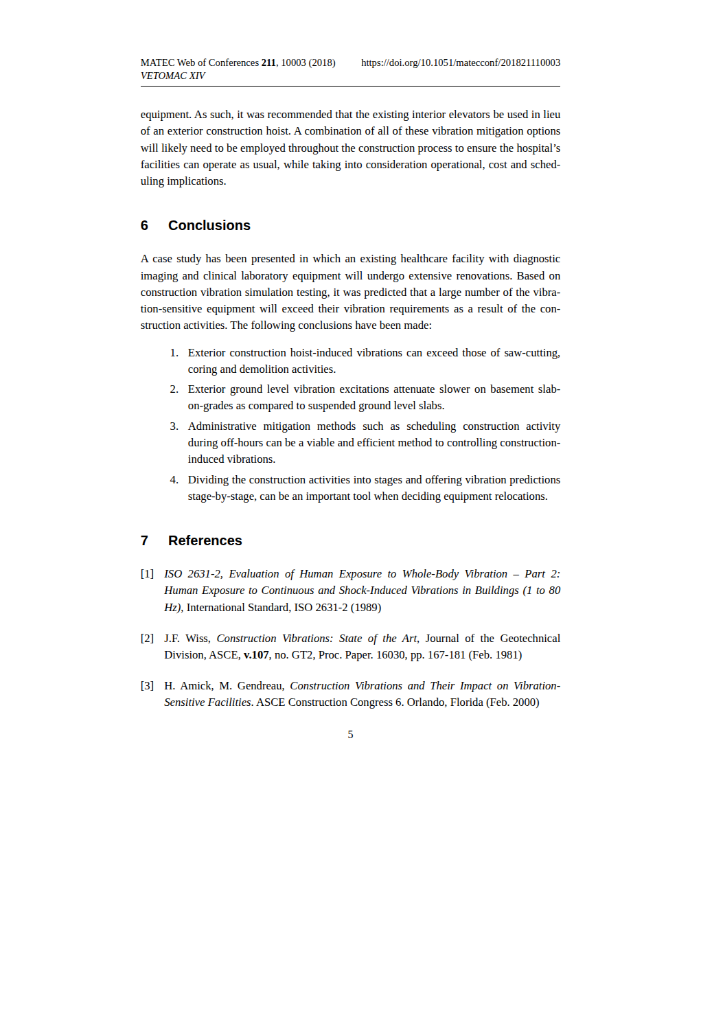MATEC Web of Conferences 211, 10003 (2018)
VETOMAC XIV
https://doi.org/10.1051/matecconf/201821110003
equipment. As such, it was recommended that the existing interior elevators be used in lieu of an exterior construction hoist. A combination of all of these vibration mitigation options will likely need to be employed throughout the construction process to ensure the hospital’s facilities can operate as usual, while taking into consideration operational, cost and scheduling implications.
6 Conclusions
A case study has been presented in which an existing healthcare facility with diagnostic imaging and clinical laboratory equipment will undergo extensive renovations. Based on construction vibration simulation testing, it was predicted that a large number of the vibration-sensitive equipment will exceed their vibration requirements as a result of the construction activities. The following conclusions have been made:
Exterior construction hoist-induced vibrations can exceed those of saw-cutting, coring and demolition activities.
Exterior ground level vibration excitations attenuate slower on basement slab-on-grades as compared to suspended ground level slabs.
Administrative mitigation methods such as scheduling construction activity during off-hours can be a viable and efficient method to controlling construction-induced vibrations.
Dividing the construction activities into stages and offering vibration predictions stage-by-stage, can be an important tool when deciding equipment relocations.
7 References
[1]
ISO 2631-2, Evaluation of Human Exposure to Whole-Body Vibration – Part 2: Human Exposure to Continuous and Shock-Induced Vibrations in Buildings (1 to 80 Hz), International Standard, ISO 2631-2 (1989)
[2]
J.F. Wiss, Construction Vibrations: State of the Art, Journal of the Geotechnical Division, ASCE, v.107, no. GT2, Proc. Paper. 16030, pp. 167-181 (Feb. 1981)
[3]
H. Amick, M. Gendreau, Construction Vibrations and Their Impact on Vibration-Sensitive Facilities. ASCE Construction Congress 6. Orlando, Florida (Feb. 2000)
5